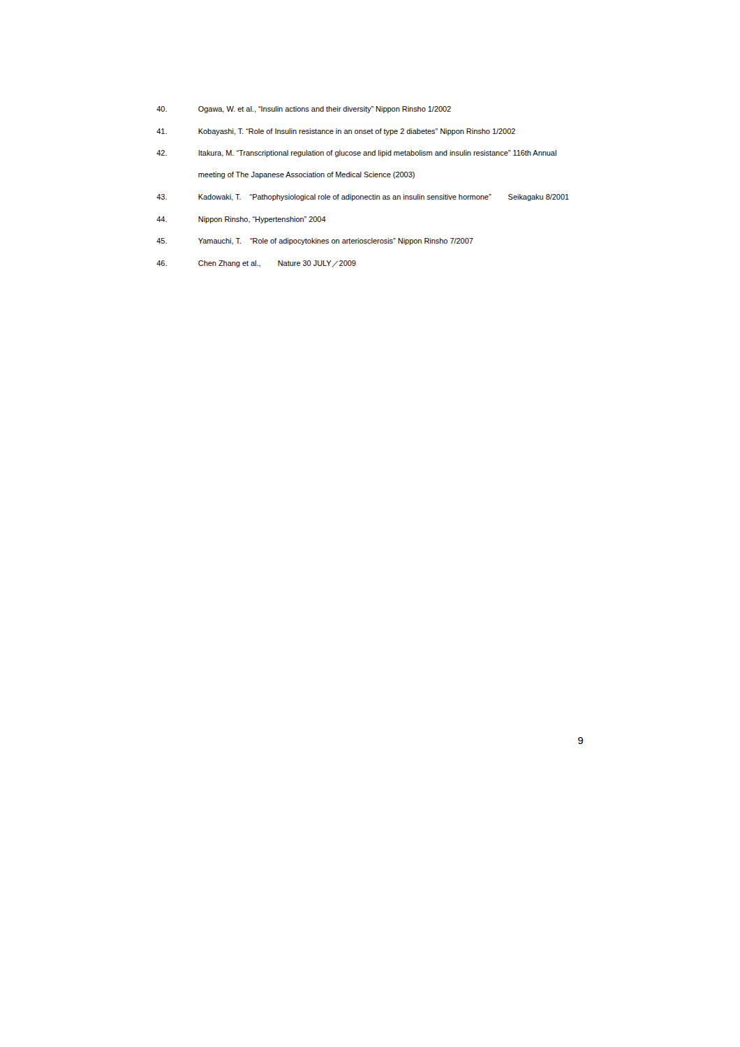40. Ogawa, W. et al., “Insulin actions and their diversity” Nippon Rinsho 1/2002
41. Kobayashi, T. “Role of Insulin resistance in an onset of type 2 diabetes” Nippon Rinsho 1/2002
42. Itakura, M. “Transcriptional regulation of glucose and lipid metabolism and insulin resistance” 116th Annual meeting of The Japanese Association of Medical Science (2003)
43. Kadowaki, T. “Pathophysiological role of adiponectin as an insulin sensitive hormone” Seikagaku 8/2001
44. Nippon Rinsho, “Hypertenshion” 2004
45. Yamauchi, T. “Role of adipocytokines on arteriosclerosis” Nippon Rinsho 7/2007
46. Chen Zhang et al., Nature 30 JULY／2009
9